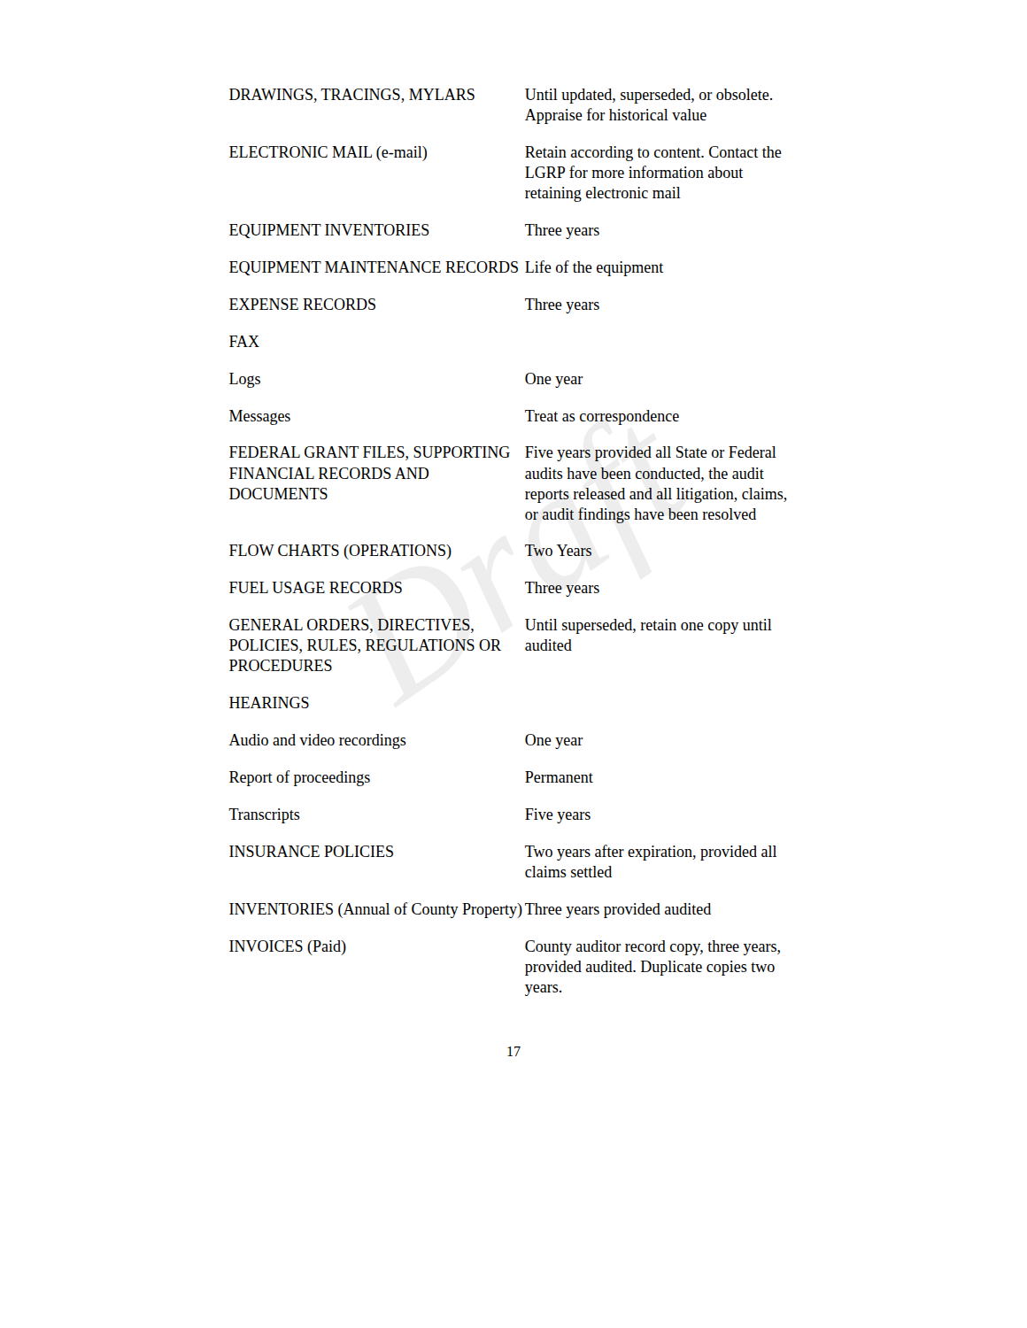Draft
| DRAWINGS, TRACINGS, MYLARS | Until updated, superseded, or obsolete. Appraise for historical value |
| ELECTRONIC MAIL (e-mail) | Retain according to content. Contact the LGRP for more information about retaining electronic mail |
| EQUIPMENT INVENTORIES | Three years |
| EQUIPMENT MAINTENANCE RECORDS | Life of the equipment |
| EXPENSE RECORDS | Three years |
| FAX | |
| Logs | One year |
| Messages | Treat as correspondence |
| FEDERAL GRANT FILES, SUPPORTING FINANCIAL RECORDS AND DOCUMENTS | Five years provided all State or Federal audits have been conducted, the audit reports released and all litigation, claims, or audit findings have been resolved |
| FLOW CHARTS (OPERATIONS) | Two Years |
| FUEL USAGE RECORDS | Three years |
| GENERAL ORDERS, DIRECTIVES, POLICIES, RULES, REGULATIONS OR PROCEDURES | Until superseded, retain one copy until audited |
| HEARINGS | |
| Audio and video recordings | One year |
| Report of proceedings | Permanent |
| Transcripts | Five years |
| INSURANCE POLICIES | Two years after expiration, provided all claims settled |
| INVENTORIES (Annual of County Property) | Three years provided audited |
| INVOICES (Paid) | County auditor record copy, three years, provided audited. Duplicate copies two years. |
17